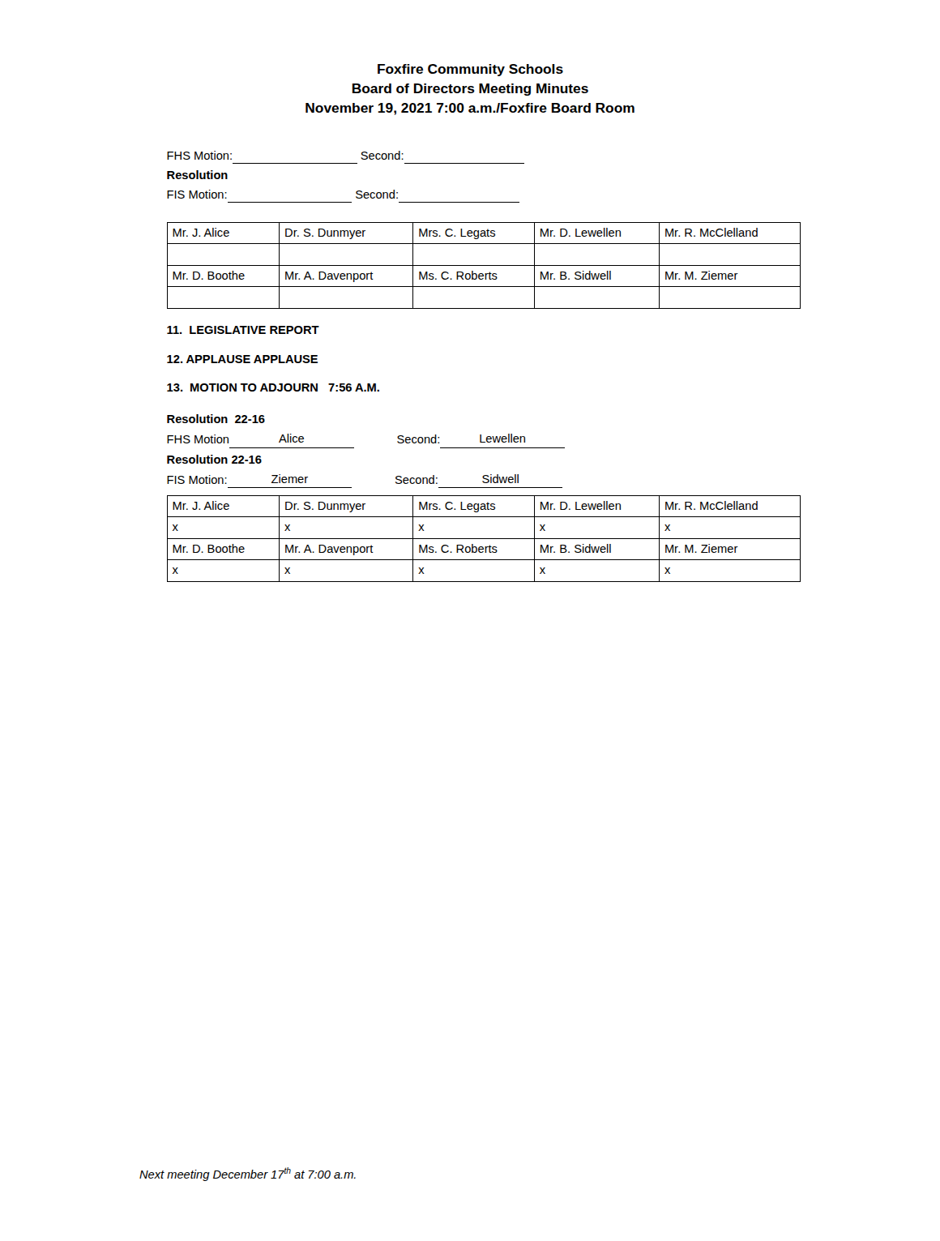Foxfire Community Schools
Board of Directors Meeting Minutes
November 19, 2021 7:00 a.m./Foxfire Board Room
FHS Motion: Second:
Resolution
FIS Motion: Second:
| Mr. J. Alice | Dr. S. Dunmyer | Mrs. C. Legats | Mr. D. Lewellen | Mr. R. McClelland |
| Mr. D. Boothe | Mr. A. Davenport | Ms. C. Roberts | Mr. B. Sidwell | Mr. M. Ziemer |
11. LEGISLATIVE REPORT
12. APPLAUSE APPLAUSE
13. MOTION TO ADJOURN 7:56 A.M.
Resolution 22-16
FHS MotionAlice Second:Lewellen
Resolution 22-16
FIS Motion:Ziemer Second:Sidwell
| Mr. J. Alice | Dr. S. Dunmyer | Mrs. C. Legats | Mr. D. Lewellen | Mr. R. McClelland |
| x | x | x | x | x |
| Mr. D. Boothe | Mr. A. Davenport | Ms. C. Roberts | Mr. B. Sidwell | Mr. M. Ziemer |
| x | x | x | x | x |
Next meeting December 17th at 7:00 a.m.